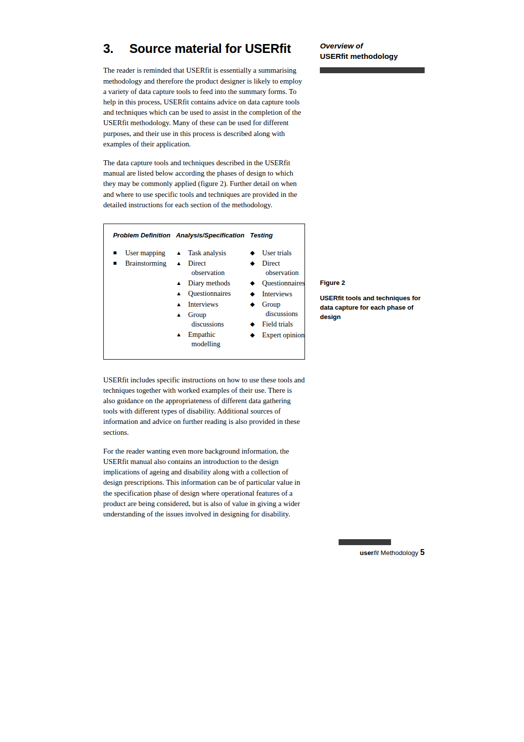3. Source material for USERfit
The reader is reminded that USERfit is essentially a summarising methodology and therefore the product designer is likely to employ a variety of data capture tools to feed into the summary forms. To help in this process, USERfit contains advice on data capture tools and techniques which can be used to assist in the completion of the USERfit methodology. Many of these can be used for different purposes, and their use in this process is described along with examples of their application.
The data capture tools and techniques described in the USERfit manual are listed below according the phases of design to which they may be commonly applied (figure 2). Further detail on when and where to use specific tools and techniques are provided in the detailed instructions for each section of the methodology.
Problem Definition
■User mapping
■Brainstorming
Analysis/Specification
▲Task analysis
▲Directobservation
▲Diary methods
▲Questionnaires
▲Interviews
▲Groupdiscussions
▲Empathicmodelling
Testing
◆User trials
◆Directobservation
◆Questionnaires
◆Interviews
◆Groupdiscussions
◆Field trials
◆Expert opinion
USERfit includes specific instructions on how to use these tools and techniques together with worked examples of their use. There is also guidance on the appropriateness of different data gathering tools with different types of disability. Additional sources of information and advice on further reading is also provided in these sections.
For the reader wanting even more background information, the USERfit manual also contains an introduction to the design implications of ageing and disability along with a collection of design prescriptions. This information can be of particular value in the specification phase of design where operational features of a product are being considered, but is also of value in giving a wider understanding of the issues involved in designing for disability.
Overview of
USERfit methodology
Figure 2
USERfit tools and techniques for data capture for each phase of design
user fit Methodology 5